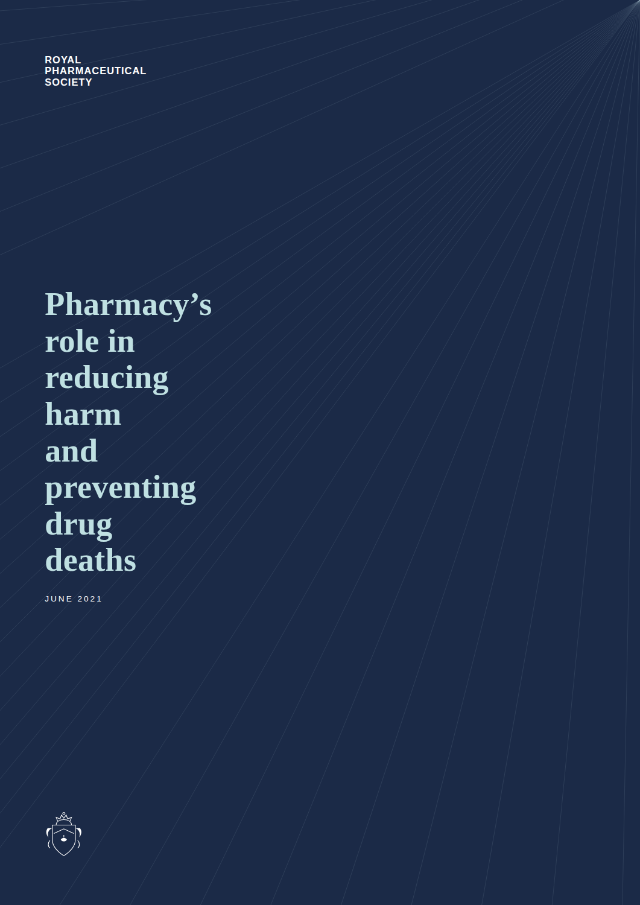Royal Pharmaceutical Society
Pharmacy’s role in reducing harm and preventing drug deaths
June 2021